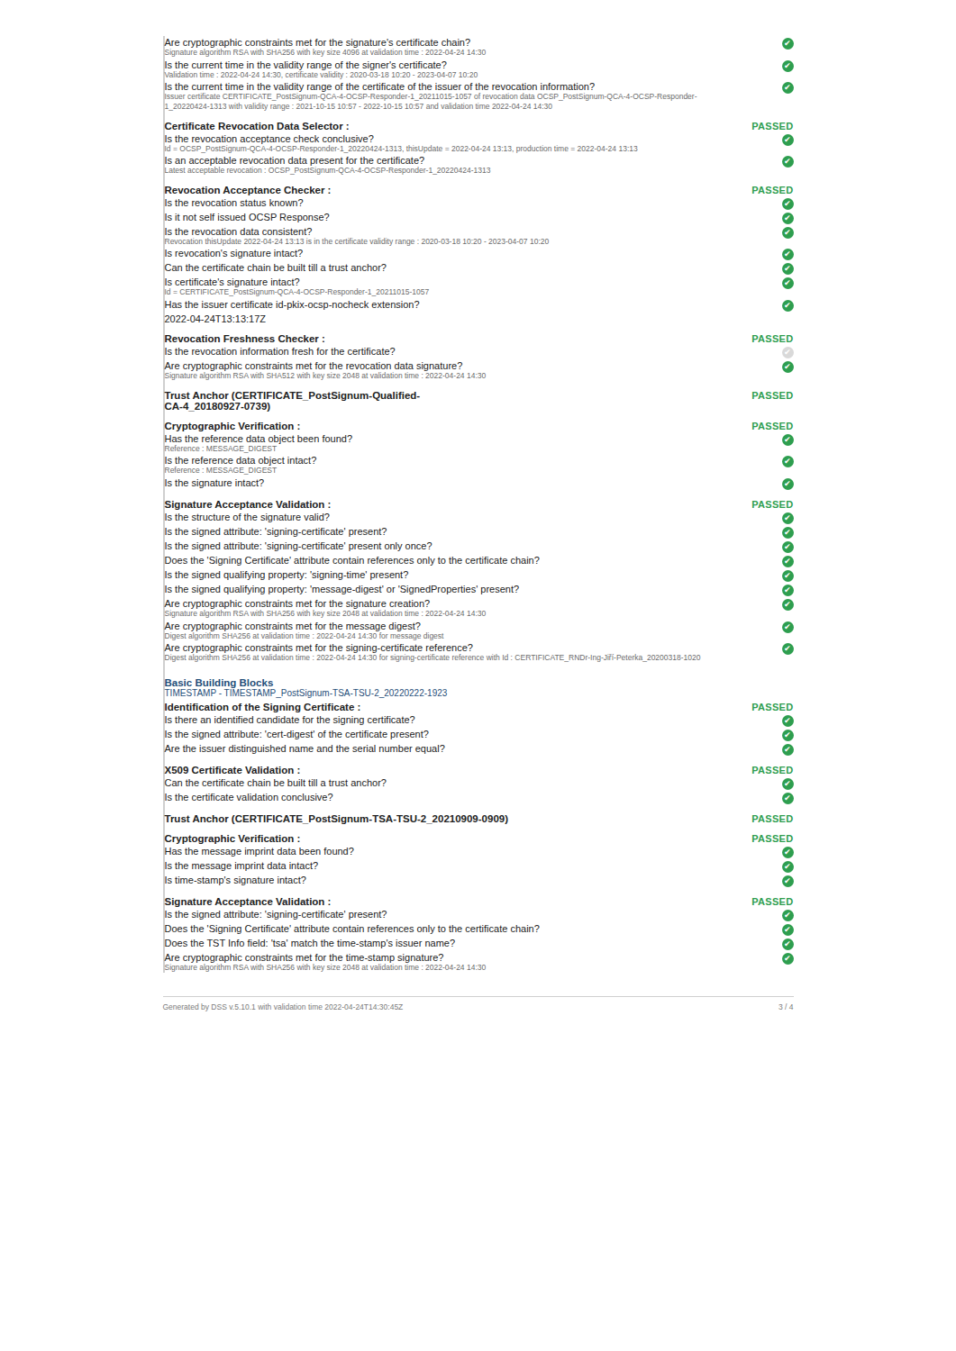| Are cryptographic constraints met for the signature's certificate chain? Signature algorithm RSA with SHA256 with key size 4096 at validation time : 2022-04-24 14:30 | |
| Is the current time in the validity range of the signer's certificate? Validation time : 2022-04-24 14:30, certificate validity : 2020-03-18 10:20 - 2023-04-07 10:20 | |
| Is the current time in the validity range of the certificate of the issuer of the revocation information? Issuer certificate CERTIFICATE_PostSignum-QCA-4-OCSP-Responder-1_20211015-1057 of revocation data OCSP_PostSignum-QCA-4-OCSP-Responder-1_20220424-1313 with validity range : 2021-10-15 10:57 - 2022-10-15 10:57 and validation time 2022-04-24 14:30 | |
| Certificate Revocation Data Selector : | PASSED |
| Is the revocation acceptance check conclusive? Id = OCSP_PostSignum-QCA-4-OCSP-Responder-1_20220424-1313, thisUpdate = 2022-04-24 13:13, production time = 2022-04-24 13:13 | |
| Is an acceptable revocation data present for the certificate? Latest acceptable revocation : OCSP_PostSignum-QCA-4-OCSP-Responder-1_20220424-1313 | |
| Revocation Acceptance Checker : | PASSED |
| Is the revocation status known? | |
| Is it not self issued OCSP Response? | |
| Is the revocation data consistent? Revocation thisUpdate 2022-04-24 13:13 is in the certificate validity range : 2020-03-18 10:20 - 2023-04-07 10:20 | |
| Is revocation's signature intact? | |
| Can the certificate chain be built till a trust anchor? | |
| Is certificate's signature intact? Id = CERTIFICATE_PostSignum-QCA-4-OCSP-Responder-1_20211015-1057 | |
| Has the issuer certificate id-pkix-ocsp-nocheck extension? | |
| 2022-04-24T13:13:17Z | |
| Revocation Freshness Checker : | PASSED |
| Is the revocation information fresh for the certificate? | |
| Are cryptographic constraints met for the revocation data signature? Signature algorithm RSA with SHA512 with key size 2048 at validation time : 2022-04-24 14:30 | |
| Trust Anchor (CERTIFICATE_PostSignum-Qualified- CA-4_20180927-0739) | PASSED |
| Cryptographic Verification : | PASSED |
| Has the reference data object been found? Reference : MESSAGE_DIGEST | |
| Is the reference data object intact? Reference : MESSAGE_DIGEST | |
| Is the signature intact? | |
| Signature Acceptance Validation : | PASSED |
| Is the structure of the signature valid? | |
| Is the signed attribute: 'signing-certificate' present? | |
| Is the signed attribute: 'signing-certificate' present only once? | |
| Does the 'Signing Certificate' attribute contain references only to the certificate chain? | |
| Is the signed qualifying property: 'signing-time' present? | |
| Is the signed qualifying property: 'message-digest' or 'SignedProperties' present? | |
| Are cryptographic constraints met for the signature creation? Signature algorithm RSA with SHA256 with key size 2048 at validation time : 2022-04-24 14:30 | |
| Are cryptographic constraints met for the message digest? Digest algorithm SHA256 at validation time : 2022-04-24 14:30 for message digest | |
| Are cryptographic constraints met for the signing-certificate reference? Digest algorithm SHA256 at validation time : 2022-04-24 14:30 for signing-certificate reference with Id : CERTIFICATE_RNDr-Ing-Jiří-Peterka_20200318-1020 | |
| Basic Building Blocks TIMESTAMP - TIMESTAMP_PostSignum-TSA-TSU-2_20220222-1923 | |
| Identification of the Signing Certificate : | PASSED |
| Is there an identified candidate for the signing certificate? | |
| Is the signed attribute: 'cert-digest' of the certificate present? | |
| Are the issuer distinguished name and the serial number equal? | |
| X509 Certificate Validation : | PASSED |
| Can the certificate chain be built till a trust anchor? | |
| Is the certificate validation conclusive? | |
| Trust Anchor (CERTIFICATE_PostSignum-TSA-TSU-2_20210909-0909) | PASSED |
| Cryptographic Verification : | PASSED |
| Has the message imprint data been found? | |
| Is the message imprint data intact? | |
| Is time-stamp's signature intact? | |
| Signature Acceptance Validation : | PASSED |
| Is the signed attribute: 'signing-certificate' present? | |
| Does the 'Signing Certificate' attribute contain references only to the certificate chain? | |
| Does the TST Info field: 'tsa' match the time-stamp's issuer name? | |
| Are cryptographic constraints met for the time-stamp signature? Signature algorithm RSA with SHA256 with key size 2048 at validation time : 2022-04-24 14:30 | |
Generated by DSS v.5.10.1 with validation time 2022-04-24T14:30:45Z
3 / 4